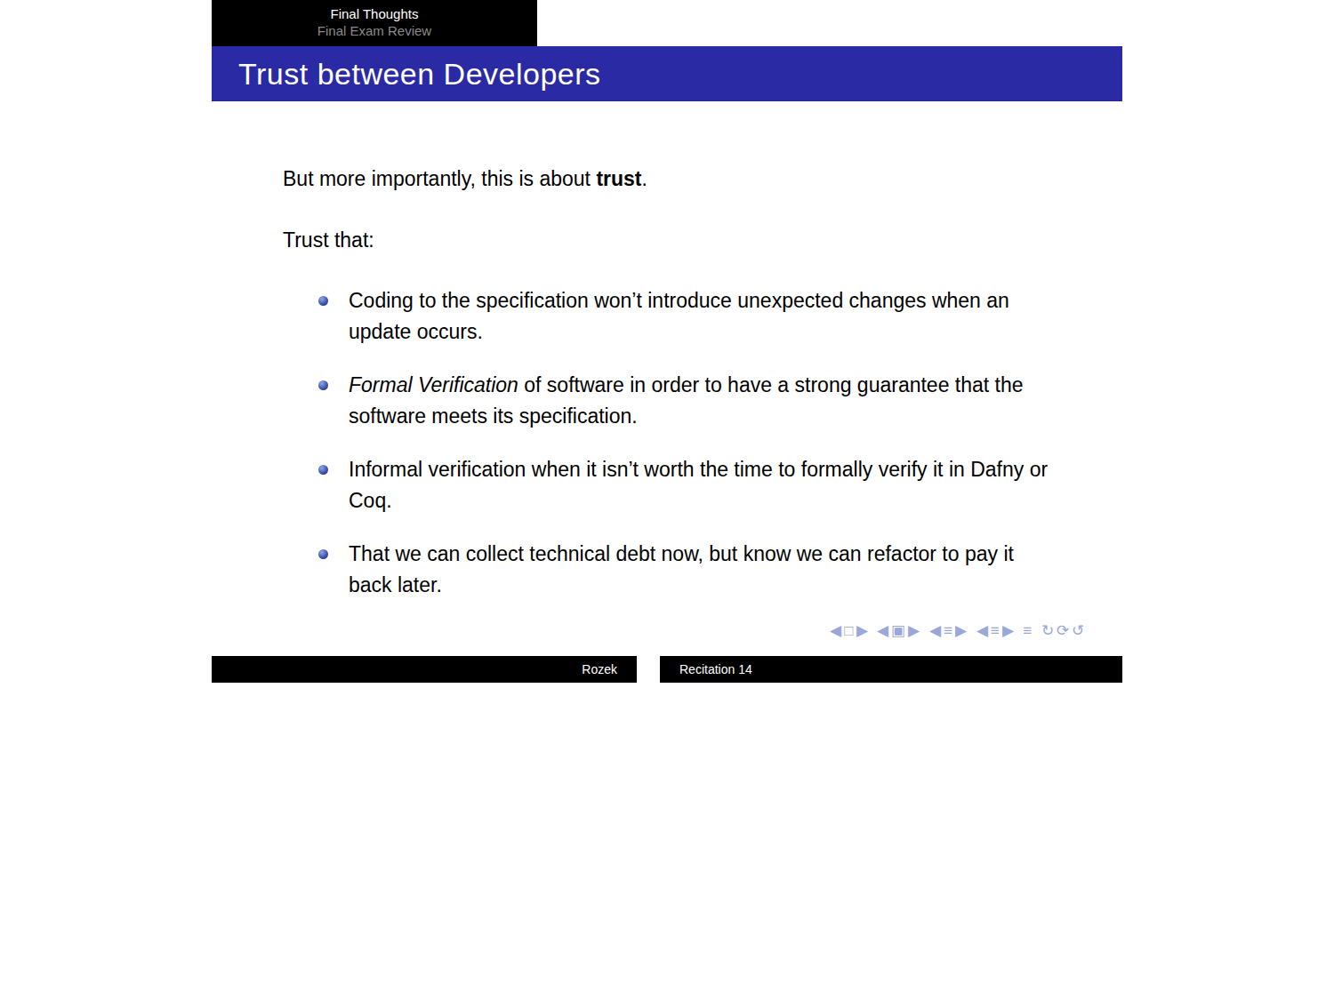Final Thoughts Final Exam Review
Trust between Developers
But more importantly, this is about trust.
Trust that:
Coding to the specification won’t introduce unexpected changes when an update occurs.
Formal Verification of software in order to have a strong guarantee that the software meets its specification.
Informal verification when it isn’t worth the time to formally verify it in Dafny or Coq.
That we can collect technical debt now, but know we can refactor to pay it back later.
◀□▶ ◀▣▶ ◀≡▶ ◀≡▶ ≡ ↻⟳↺
Rozek
Recitation 14